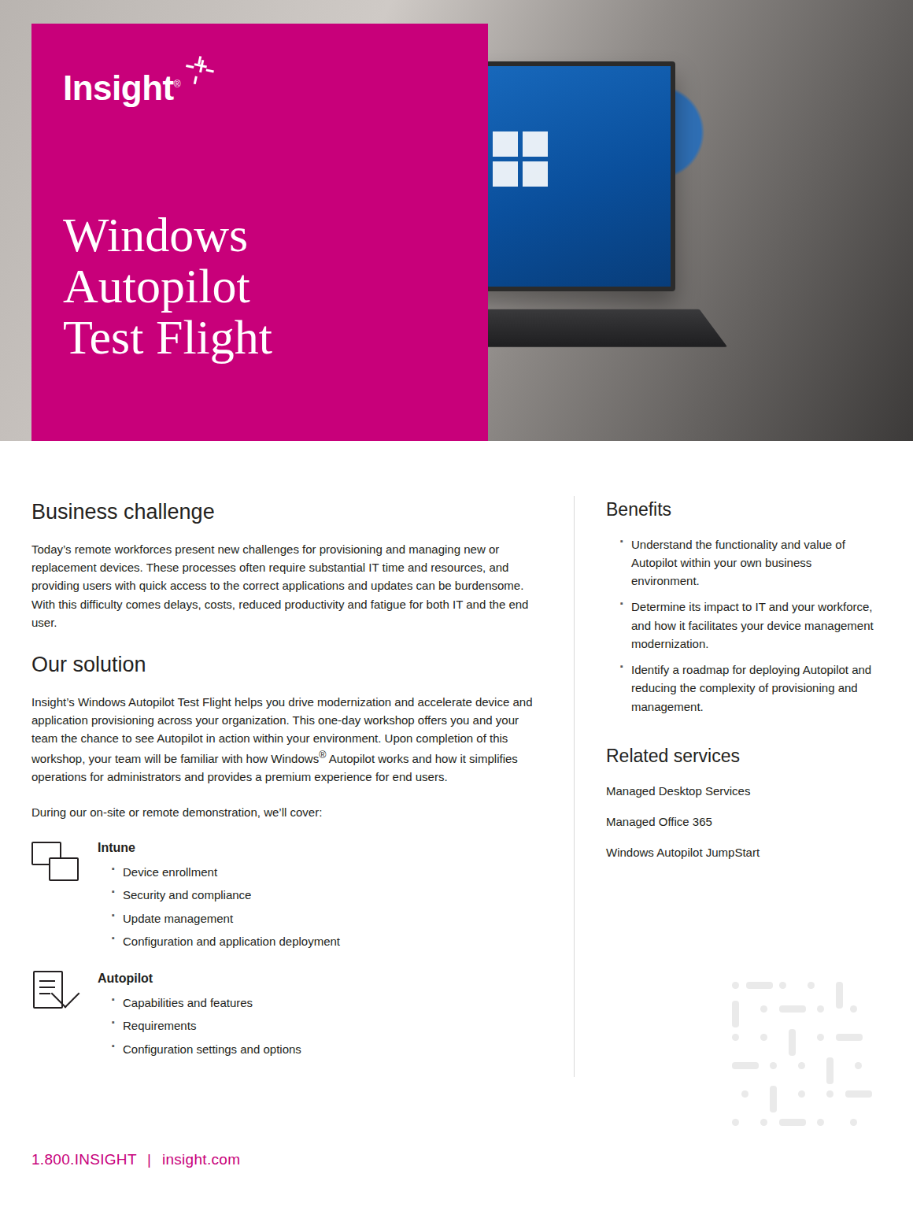Insight®
Windows
Autopilot
Test Flight
Business challenge
Today’s remote workforces present new challenges for provisioning and managing new or replacement devices. These processes often require substantial IT time and resources, and providing users with quick access to the correct applications and updates can be burdensome. With this difficulty comes delays, costs, reduced productivity and fatigue for both IT and the end user.
Our solution
Insight’s Windows Autopilot Test Flight helps you drive modernization and accelerate device and application provisioning across your organization. This one-day workshop offers you and your team the chance to see Autopilot in action within your environment. Upon completion of this workshop, your team will be familiar with how Windows® Autopilot works and how it simplifies operations for administrators and provides a premium experience for end users.
During our on-site or remote demonstration, we’ll cover:
Intune
Device enrollment
Security and compliance
Update management
Configuration and application deployment
Autopilot
Capabilities and features
Requirements
Configuration settings and options
Benefits
Understand the functionality and value of Autopilot within your own business environment.
Determine its impact to IT and your workforce, and how it facilitates your device management modernization.
Identify a roadmap for deploying Autopilot and reducing the complexity of provisioning and management.
Related services
Managed Desktop Services
Managed Office 365
Windows Autopilot JumpStart
1.800.INSIGHT | insight.com